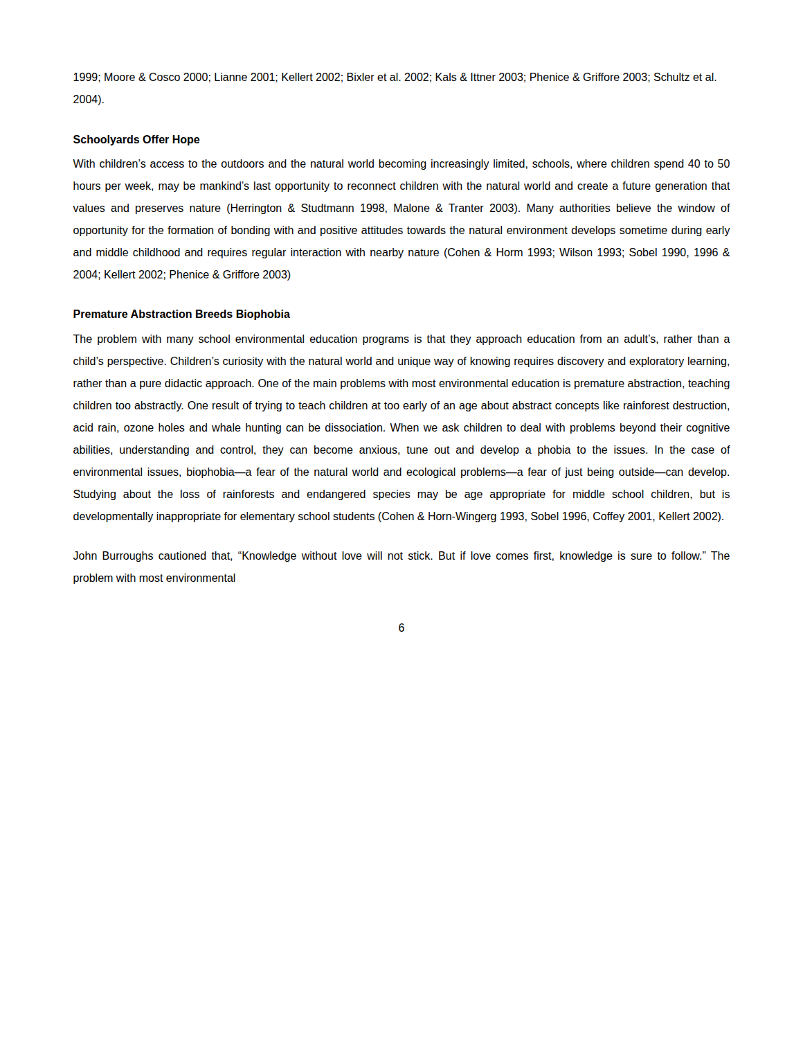1999; Moore & Cosco 2000; Lianne 2001; Kellert 2002; Bixler et al. 2002; Kals & Ittner 2003; Phenice & Griffore 2003; Schultz et al. 2004).
Schoolyards Offer Hope
With children’s access to the outdoors and the natural world becoming increasingly limited, schools, where children spend 40 to 50 hours per week, may be mankind’s last opportunity to reconnect children with the natural world and create a future generation that values and preserves nature (Herrington & Studtmann 1998, Malone & Tranter 2003). Many authorities believe the window of opportunity for the formation of bonding with and positive attitudes towards the natural environment develops sometime during early and middle childhood and requires regular interaction with nearby nature (Cohen & Horm 1993; Wilson 1993; Sobel 1990, 1996 & 2004; Kellert 2002; Phenice & Griffore 2003)
Premature Abstraction Breeds Biophobia
The problem with many school environmental education programs is that they approach education from an adult’s, rather than a child’s perspective. Children’s curiosity with the natural world and unique way of knowing requires discovery and exploratory learning, rather than a pure didactic approach. One of the main problems with most environmental education is premature abstraction, teaching children too abstractly. One result of trying to teach children at too early of an age about abstract concepts like rainforest destruction, acid rain, ozone holes and whale hunting can be dissociation. When we ask children to deal with problems beyond their cognitive abilities, understanding and control, they can become anxious, tune out and develop a phobia to the issues. In the case of environmental issues, biophobia—a fear of the natural world and ecological problems—a fear of just being outside—can develop. Studying about the loss of rainforests and endangered species may be age appropriate for middle school children, but is developmentally inappropriate for elementary school students (Cohen & Horn-Wingerg 1993, Sobel 1996, Coffey 2001, Kellert 2002).
John Burroughs cautioned that, “Knowledge without love will not stick. But if love comes first, knowledge is sure to follow.” The problem with most environmental
6